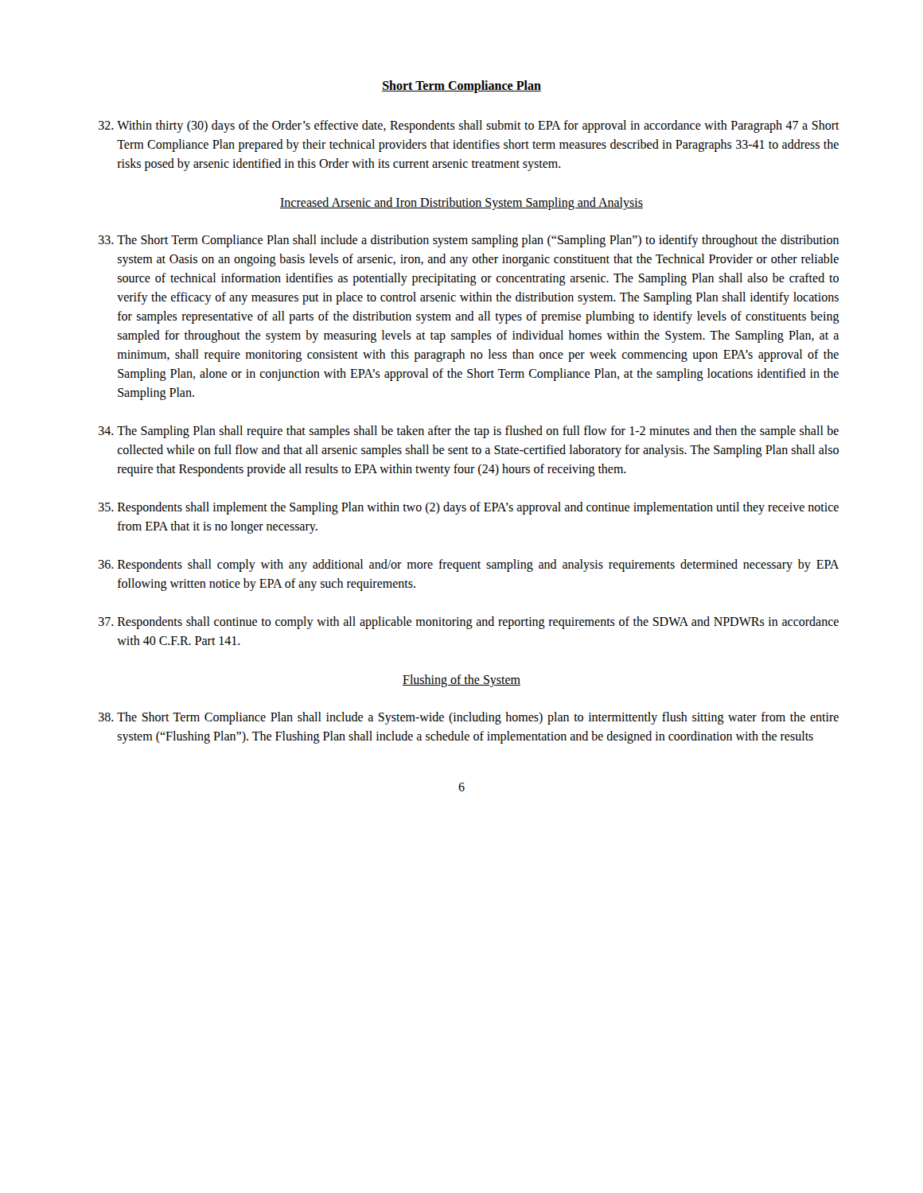Short Term Compliance Plan
Within thirty (30) days of the Order’s effective date, Respondents shall submit to EPA for approval in accordance with Paragraph 47 a Short Term Compliance Plan prepared by their technical providers that identifies short term measures described in Paragraphs 33-41 to address the risks posed by arsenic identified in this Order with its current arsenic treatment system.
Increased Arsenic and Iron Distribution System Sampling and Analysis
The Short Term Compliance Plan shall include a distribution system sampling plan (“Sampling Plan”) to identify throughout the distribution system at Oasis on an ongoing basis levels of arsenic, iron, and any other inorganic constituent that the Technical Provider or other reliable source of technical information identifies as potentially precipitating or concentrating arsenic. The Sampling Plan shall also be crafted to verify the efficacy of any measures put in place to control arsenic within the distribution system. The Sampling Plan shall identify locations for samples representative of all parts of the distribution system and all types of premise plumbing to identify levels of constituents being sampled for throughout the system by measuring levels at tap samples of individual homes within the System. The Sampling Plan, at a minimum, shall require monitoring consistent with this paragraph no less than once per week commencing upon EPA’s approval of the Sampling Plan, alone or in conjunction with EPA’s approval of the Short Term Compliance Plan, at the sampling locations identified in the Sampling Plan.
The Sampling Plan shall require that samples shall be taken after the tap is flushed on full flow for 1-2 minutes and then the sample shall be collected while on full flow and that all arsenic samples shall be sent to a State-certified laboratory for analysis. The Sampling Plan shall also require that Respondents provide all results to EPA within twenty four (24) hours of receiving them.
Respondents shall implement the Sampling Plan within two (2) days of EPA’s approval and continue implementation until they receive notice from EPA that it is no longer necessary.
Respondents shall comply with any additional and/or more frequent sampling and analysis requirements determined necessary by EPA following written notice by EPA of any such requirements.
Respondents shall continue to comply with all applicable monitoring and reporting requirements of the SDWA and NPDWRs in accordance with 40 C.F.R. Part 141.
Flushing of the System
The Short Term Compliance Plan shall include a System-wide (including homes) plan to intermittently flush sitting water from the entire system (“Flushing Plan”). The Flushing Plan shall include a schedule of implementation and be designed in coordination with the results
6